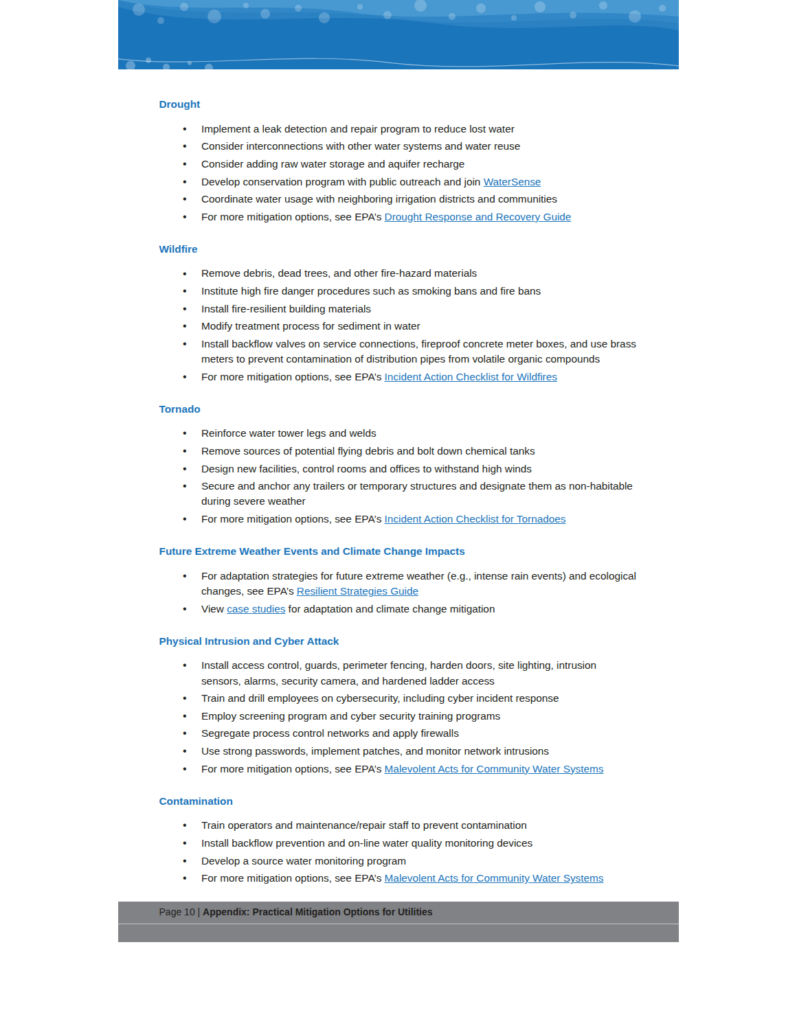Drought
Implement a leak detection and repair program to reduce lost water
Consider interconnections with other water systems and water reuse
Consider adding raw water storage and aquifer recharge
Develop conservation program with public outreach and join WaterSense
Coordinate water usage with neighboring irrigation districts and communities
For more mitigation options, see EPA’s Drought Response and Recovery Guide
Wildfire
Remove debris, dead trees, and other fire-hazard materials
Institute high fire danger procedures such as smoking bans and fire bans
Install fire-resilient building materials
Modify treatment process for sediment in water
Install backflow valves on service connections, fireproof concrete meter boxes, and use brass meters to prevent contamination of distribution pipes from volatile organic compounds
For more mitigation options, see EPA’s Incident Action Checklist for Wildfires
Tornado
Reinforce water tower legs and welds
Remove sources of potential flying debris and bolt down chemical tanks
Design new facilities, control rooms and offices to withstand high winds
Secure and anchor any trailers or temporary structures and designate them as non-habitable during severe weather
For more mitigation options, see EPA’s Incident Action Checklist for Tornadoes
Future Extreme Weather Events and Climate Change Impacts
For adaptation strategies for future extreme weather (e.g., intense rain events) and ecological changes, see EPA’s Resilient Strategies Guide
View case studies for adaptation and climate change mitigation
Physical Intrusion and Cyber Attack
Install access control, guards, perimeter fencing, harden doors, site lighting, intrusion sensors, alarms, security camera, and hardened ladder access
Train and drill employees on cybersecurity, including cyber incident response
Employ screening program and cyber security training programs
Segregate process control networks and apply firewalls
Use strong passwords, implement patches, and monitor network intrusions
For more mitigation options, see EPA’s Malevolent Acts for Community Water Systems
Contamination
Train operators and maintenance/repair staff to prevent contamination
Install backflow prevention and on-line water quality monitoring devices
Develop a source water monitoring program
For more mitigation options, see EPA’s Malevolent Acts for Community Water Systems
Page 10 | Appendix: Practical Mitigation Options for Utilities